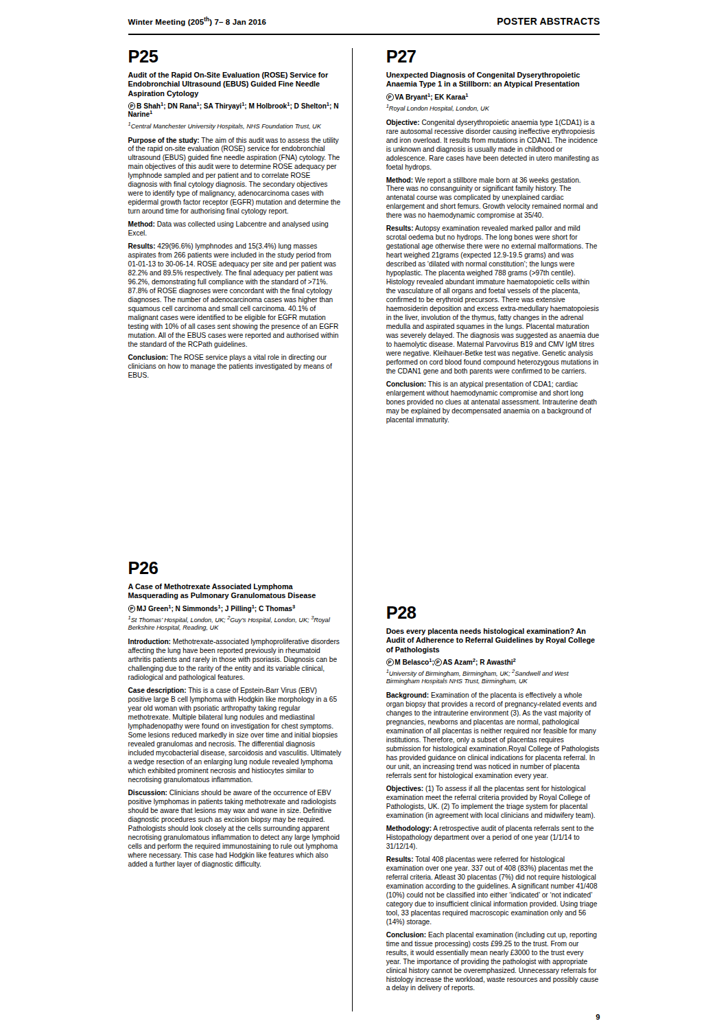Winter Meeting (205th) 7– 8 Jan 2016
POSTER ABSTRACTS
P25
Audit of the Rapid On-Site Evaluation (ROSE) Service for Endobronchial Ultrasound (EBUS) Guided Fine Needle Aspiration Cytology
PB Shah1; DN Rana1; SA Thiryayi1; M Holbrook1; D Shelton1; N Narine1
1Central Manchester University Hospitals, NHS Foundation Trust, UK
Purpose of the study: The aim of this audit was to assess the utility of the rapid on-site evaluation (ROSE) service for endobronchial ultrasound (EBUS) guided fine needle aspiration (FNA) cytology. The main objectives of this audit were to determine ROSE adequacy per lymphnode sampled and per patient and to correlate ROSE diagnosis with final cytology diagnosis. The secondary objectives were to identify type of malignancy, adenocarcinoma cases with epidermal growth factor receptor (EGFR) mutation and determine the turn around time for authorising final cytology report.
Method: Data was collected using Labcentre and analysed using Excel.
Results: 429(96.6%) lymphnodes and 15(3.4%) lung masses aspirates from 266 patients were included in the study period from 01-01-13 to 30-06-14. ROSE adequacy per site and per patient was 82.2% and 89.5% respectively. The final adequacy per patient was 96.2%, demonstrating full compliance with the standard of >71%. 87.8% of ROSE diagnoses were concordant with the final cytology diagnoses. The number of adenocarcinoma cases was higher than squamous cell carcinoma and small cell carcinoma. 40.1% of malignant cases were identified to be eligible for EGFR mutation testing with 10% of all cases sent showing the presence of an EGFR mutation. All of the EBUS cases were reported and authorised within the standard of the RCPath guidelines.
Conclusion: The ROSE service plays a vital role in directing our clinicians on how to manage the patients investigated by means of EBUS.
P26
A Case of Methotrexate Associated Lymphoma Masquerading as Pulmonary Granulomatous Disease
PMJ Green1; N Simmonds1; J Pilling1; C Thomas3
1St Thomas’ Hospital, London, UK; 2Guy’s Hospital, London, UK; 3Royal Berkshire Hospital, Reading, UK
Introduction: Methotrexate-associated lymphoproliferative disorders affecting the lung have been reported previously in rheumatoid arthritis patients and rarely in those with psoriasis. Diagnosis can be challenging due to the rarity of the entity and its variable clinical, radiological and pathological features.
Case description: This is a case of Epstein-Barr Virus (EBV) positive large B cell lymphoma with Hodgkin like morphology in a 65 year old woman with psoriatic arthropathy taking regular methotrexate. Multiple bilateral lung nodules and mediastinal lymphadenopathy were found on investigation for chest symptoms. Some lesions reduced markedly in size over time and initial biopsies revealed granulomas and necrosis. The differential diagnosis included mycobacterial disease, sarcoidosis and vasculitis. Ultimately a wedge resection of an enlarging lung nodule revealed lymphoma which exhibited prominent necrosis and histiocytes similar to necrotising granulomatous inflammation.
Discussion: Clinicians should be aware of the occurrence of EBV positive lymphomas in patients taking methotrexate and radiologists should be aware that lesions may wax and wane in size. Definitive diagnostic procedures such as excision biopsy may be required. Pathologists should look closely at the cells surrounding apparent necrotising granulomatous inflammation to detect any large lymphoid cells and perform the required immunostaining to rule out lymphoma where necessary. This case had Hodgkin like features which also added a further layer of diagnostic difficulty.
P27
Unexpected Diagnosis of Congenital Dyserythropoietic Anaemia Type 1 in a Stillborn: an Atypical Presentation
PVA Bryant1; EK Karaa1
1Royal London Hospital, London, UK
Objective: Congenital dyserythropoietic anaemia type 1(CDA1) is a rare autosomal recessive disorder causing ineffective erythropoiesis and iron overload. It results from mutations in CDAN1. The incidence is unknown and diagnosis is usually made in childhood or adolescence. Rare cases have been detected in utero manifesting as foetal hydrops.
Method: We report a stillbore male born at 36 weeks gestation. There was no consanguinity or significant family history. The antenatal course was complicated by unexplained cardiac enlargement and short femurs. Growth velocity remained normal and there was no haemodynamic compromise at 35/40.
Results: Autopsy examination revealed marked pallor and mild scrotal oedema but no hydrops. The long bones were short for gestational age otherwise there were no external malformations. The heart weighed 21grams (expected 12.9-19.5 grams) and was described as ‘dilated with normal constitution’; the lungs were hypoplastic. The placenta weighed 788 grams (>97th centile). Histology revealed abundant immature haematopoietic cells within the vasculature of all organs and foetal vessels of the placenta, confirmed to be erythroid precursors. There was extensive haemosiderin deposition and excess extra-medullary haematopoiesis in the liver, involution of the thymus, fatty changes in the adrenal medulla and aspirated squames in the lungs. Placental maturation was severely delayed. The diagnosis was suggested as anaemia due to haemolytic disease. Maternal Parvovirus B19 and CMV IgM titres were negative. Kleihauer-Betke test was negative. Genetic analysis performed on cord blood found compound heterozygous mutations in the CDAN1 gene and both parents were confirmed to be carriers.
Conclusion: This is an atypical presentation of CDA1; cardiac enlargement without haemodynamic compromise and short long bones provided no clues at antenatal assessment. Intrauterine death may be explained by decompensated anaemia on a background of placental immaturity.
P28
Does every placenta needs histological examination? An Audit of Adherence to Referral Guidelines by Royal College of Pathologists
PM Belasco1;PAS Azam2; R Awasthi2
1University of Birmingham, Birmingham, UK; 2Sandwell and West Birmingham Hospitals NHS Trust, Birmingham, UK
Background: Examination of the placenta is effectively a whole organ biopsy that provides a record of pregnancy-related events and changes to the intrauterine environment (3). As the vast majority of pregnancies, newborns and placentas are normal, pathological examination of all placentas is neither required nor feasible for many institutions. Therefore, only a subset of placentas requires submission for histological examination.Royal College of Pathologists has provided guidance on clinical indications for placenta referral. In our unit, an increasing trend was noticed in number of placenta referrals sent for histological examination every year.
Objectives: (1) To assess if all the placentas sent for histological examination meet the referral criteria provided by Royal College of Pathologists, UK. (2) To implement the triage system for placental examination (in agreement with local clinicians and midwifery team).
Methodology: A retrospective audit of placenta referrals sent to the Histopathology department over a period of one year (1/1/14 to 31/12/14).
Results: Total 408 placentas were referred for histological examination over one year. 337 out of 408 (83%) placentas met the referral criteria. Atleast 30 placentas (7%) did not require histological examination according to the guidelines. A significant number 41/408 (10%) could not be classified into either ‘indicated’ or ‘not indicated’ category due to insufficient clinical information provided. Using triage tool, 33 placentas required macroscopic examination only and 56 (14%) storage.
Conclusion: Each placental examination (including cut up, reporting time and tissue processing) costs £99.25 to the trust. From our results, it would essentially mean nearly £3000 to the trust every year. The importance of providing the pathologist with appropriate clinical history cannot be overemphasized. Unnecessary referrals for histology increase the workload, waste resources and possibly cause a delay in delivery of reports.
9